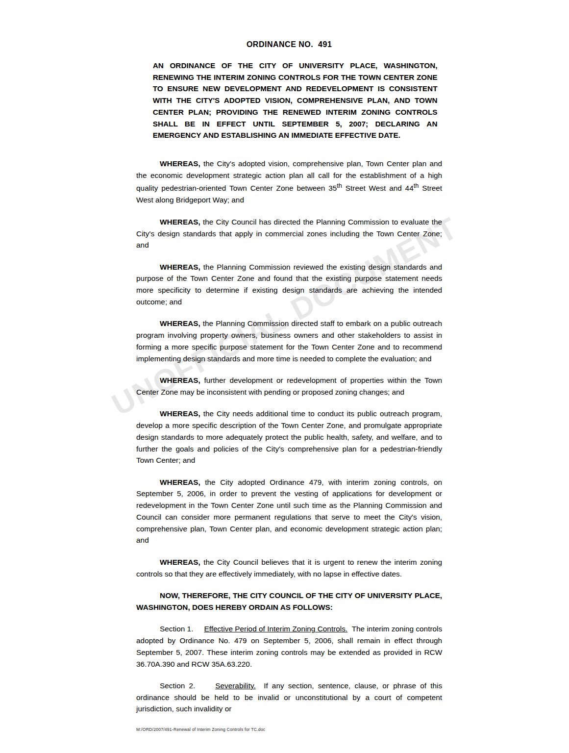UNOFFICIAL DOCUMENT
ORDINANCE NO. 491
AN ORDINANCE OF THE CITY OF UNIVERSITY PLACE, WASHINGTON, RENEWING THE INTERIM ZONING CONTROLS FOR THE TOWN CENTER ZONE TO ENSURE NEW DEVELOPMENT AND REDEVELOPMENT IS CONSISTENT WITH THE CITY'S ADOPTED VISION, COMPREHENSIVE PLAN, AND TOWN CENTER PLAN; PROVIDING THE RENEWED INTERIM ZONING CONTROLS SHALL BE IN EFFECT UNTIL SEPTEMBER 5, 2007; DECLARING AN EMERGENCY AND ESTABLISHING AN IMMEDIATE EFFECTIVE DATE.
WHEREAS, the City's adopted vision, comprehensive plan, Town Center plan and the economic development strategic action plan all call for the establishment of a high quality pedestrian-oriented Town Center Zone between 35th Street West and 44th Street West along Bridgeport Way; and
WHEREAS, the City Council has directed the Planning Commission to evaluate the City's design standards that apply in commercial zones including the Town Center Zone; and
WHEREAS, the Planning Commission reviewed the existing design standards and purpose of the Town Center Zone and found that the existing purpose statement needs more specificity to determine if existing design standards are achieving the intended outcome; and
WHEREAS, the Planning Commission directed staff to embark on a public outreach program involving property owners, business owners and other stakeholders to assist in forming a more specific purpose statement for the Town Center Zone and to recommend implementing design standards and more time is needed to complete the evaluation; and
WHEREAS, further development or redevelopment of properties within the Town Center Zone may be inconsistent with pending or proposed zoning changes; and
WHEREAS, the City needs additional time to conduct its public outreach program, develop a more specific description of the Town Center Zone, and promulgate appropriate design standards to more adequately protect the public health, safety, and welfare, and to further the goals and policies of the City's comprehensive plan for a pedestrian-friendly Town Center; and
WHEREAS, the City adopted Ordinance 479, with interim zoning controls, on September 5, 2006, in order to prevent the vesting of applications for development or redevelopment in the Town Center Zone until such time as the Planning Commission and Council can consider more permanent regulations that serve to meet the City's vision, comprehensive plan, Town Center plan, and economic development strategic action plan; and
WHEREAS, the City Council believes that it is urgent to renew the interim zoning controls so that they are effectively immediately, with no lapse in effective dates.
NOW, THEREFORE, THE CITY COUNCIL OF THE CITY OF UNIVERSITY PLACE, WASHINGTON, DOES HEREBY ORDAIN AS FOLLOWS:
Section 1. Effective Period of Interim Zoning Controls. The interim zoning controls adopted by Ordinance No. 479 on September 5, 2006, shall remain in effect through September 5, 2007. These interim zoning controls may be extended as provided in RCW 36.70A.390 and RCW 35A.63.220.
Section 2. Severability. If any section, sentence, clause, or phrase of this ordinance should be held to be invalid or unconstitutional by a court of competent jurisdiction, such invalidity or
M:/ORD/2007/491-Renewal of Interim Zoning Controls for TC.doc